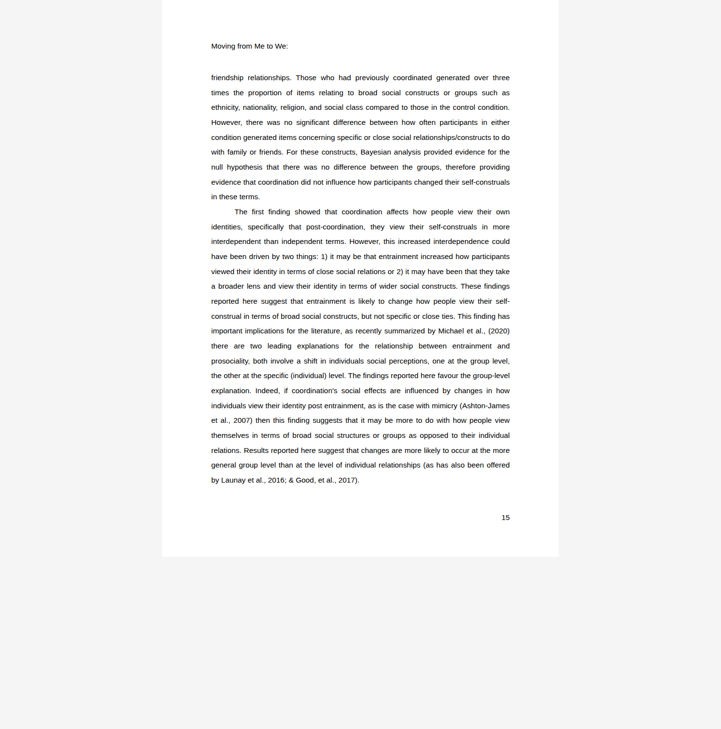Moving from Me to We:
friendship relationships. Those who had previously coordinated generated over three times the proportion of items relating to broad social constructs or groups such as ethnicity, nationality, religion, and social class compared to those in the control condition. However, there was no significant difference between how often participants in either condition generated items concerning specific or close social relationships/constructs to do with family or friends. For these constructs, Bayesian analysis provided evidence for the null hypothesis that there was no difference between the groups, therefore providing evidence that coordination did not influence how participants changed their self-construals in these terms.
The first finding showed that coordination affects how people view their own identities, specifically that post-coordination, they view their self-construals in more interdependent than independent terms. However, this increased interdependence could have been driven by two things: 1) it may be that entrainment increased how participants viewed their identity in terms of close social relations or 2) it may have been that they take a broader lens and view their identity in terms of wider social constructs. These findings reported here suggest that entrainment is likely to change how people view their self-construal in terms of broad social constructs, but not specific or close ties. This finding has important implications for the literature, as recently summarized by Michael et al., (2020) there are two leading explanations for the relationship between entrainment and prosociality, both involve a shift in individuals social perceptions, one at the group level, the other at the specific (individual) level. The findings reported here favour the group-level explanation. Indeed, if coordination's social effects are influenced by changes in how individuals view their identity post entrainment, as is the case with mimicry (Ashton-James et al., 2007) then this finding suggests that it may be more to do with how people view themselves in terms of broad social structures or groups as opposed to their individual relations. Results reported here suggest that changes are more likely to occur at the more general group level than at the level of individual relationships (as has also been offered by Launay et al., 2016; & Good, et al., 2017).
15